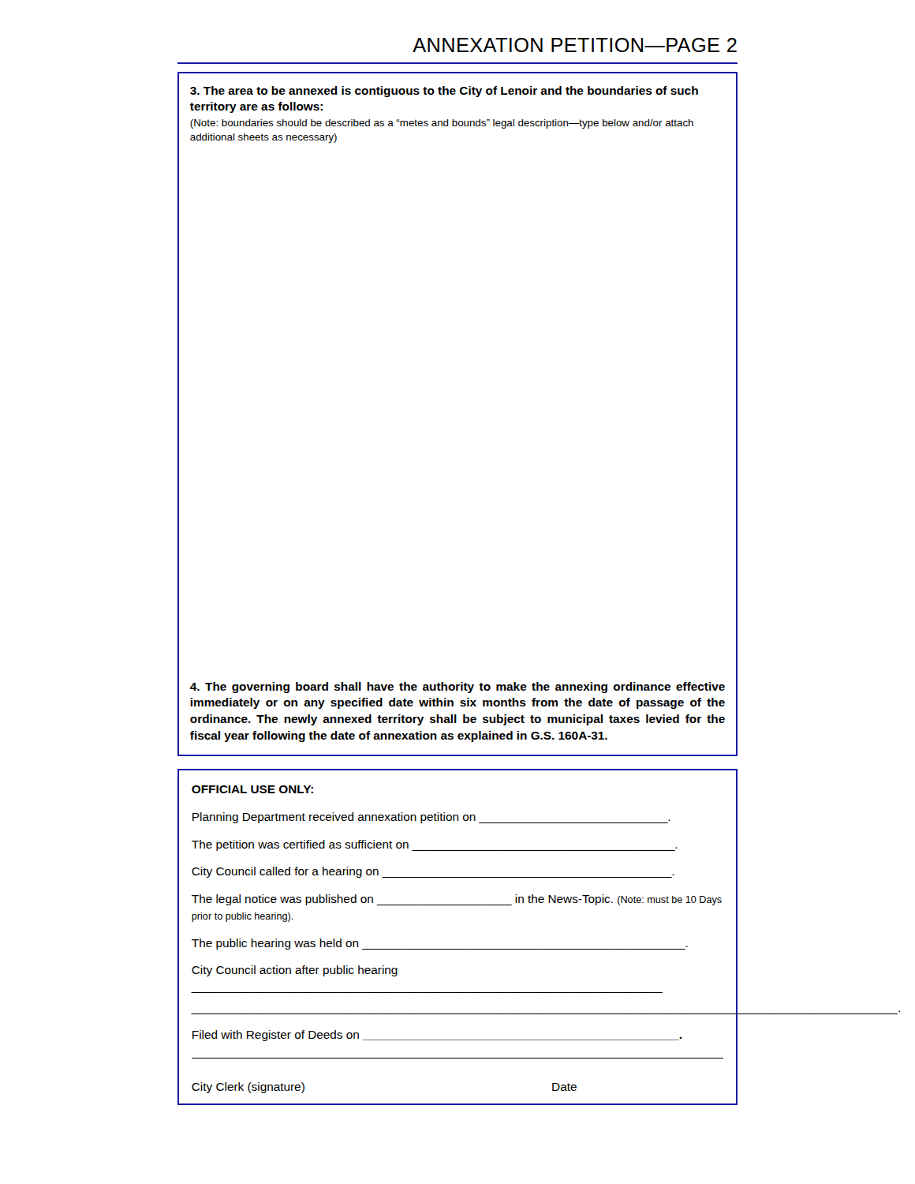ANNEXATION PETITION—PAGE 2
3. The area to be annexed is contiguous to the City of Lenoir and the boundaries of such territory are as follows:
(Note: boundaries should be described as a “metes and bounds” legal description—type below and/or attach additional sheets as necessary)
4. The governing board shall have the authority to make the annexing ordinance effective immediately or on any specified date within six months from the date of passage of the ordinance. The newly annexed territory shall be subject to municipal taxes levied for the fiscal year following the date of annexation as explained in G.S. 160A-31.
OFFICIAL USE ONLY:
Planning Department received annexation petition on ____________________________.
The petition was certified as sufficient on _______________________________________.
City Council called for a hearing on ___________________________________________.
The legal notice was published on ____________________ in the News-Topic. (Note: must be 10 Days prior to public hearing).
The public hearing was held on ________________________________________________.
City Council action after public hearing ______________________________________________________________________
_________________________________________________________________________________________________________.
Filed with Register of Deeds on _______________________________________________.
City Clerk (signature)
Date